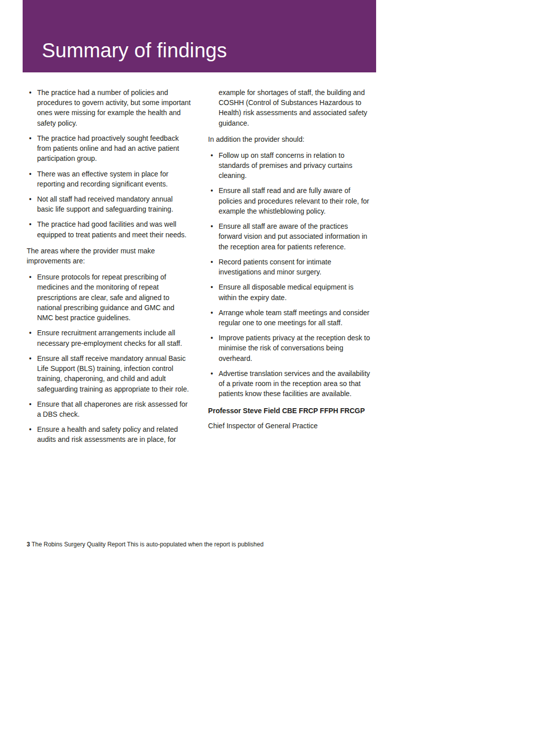Summary of findings
The practice had a number of policies and procedures to govern activity, but some important ones were missing for example the health and safety policy.
The practice had proactively sought feedback from patients online and had an active patient participation group.
There was an effective system in place for reporting and recording significant events.
Not all staff had received mandatory annual basic life support and safeguarding training.
The practice had good facilities and was well equipped to treat patients and meet their needs.
The areas where the provider must make improvements are:
Ensure protocols for repeat prescribing of medicines and the monitoring of repeat prescriptions are clear, safe and aligned to national prescribing guidance and GMC and NMC best practice guidelines.
Ensure recruitment arrangements include all necessary pre-employment checks for all staff.
Ensure all staff receive mandatory annual Basic Life Support (BLS) training, infection control training, chaperoning, and child and adult safeguarding training as appropriate to their role.
Ensure that all chaperones are risk assessed for a DBS check.
Ensure a health and safety policy and related audits and risk assessments are in place, for example for shortages of staff, the building and COSHH (Control of Substances Hazardous to Health) risk assessments and associated safety guidance.
In addition the provider should:
Follow up on staff concerns in relation to standards of premises and privacy curtains cleaning.
Ensure all staff read and are fully aware of policies and procedures relevant to their role, for example the whistleblowing policy.
Ensure all staff are aware of the practices forward vision and put associated information in the reception area for patients reference.
Record patients consent for intimate investigations and minor surgery.
Ensure all disposable medical equipment is within the expiry date.
Arrange whole team staff meetings and consider regular one to one meetings for all staff.
Improve patients privacy at the reception desk to minimise the risk of conversations being overheard.
Advertise translation services and the availability of a private room in the reception area so that patients know these facilities are available.
Professor Steve Field CBE FRCP FFPH FRCGP
Chief Inspector of General Practice
3 The Robins Surgery Quality Report This is auto-populated when the report is published